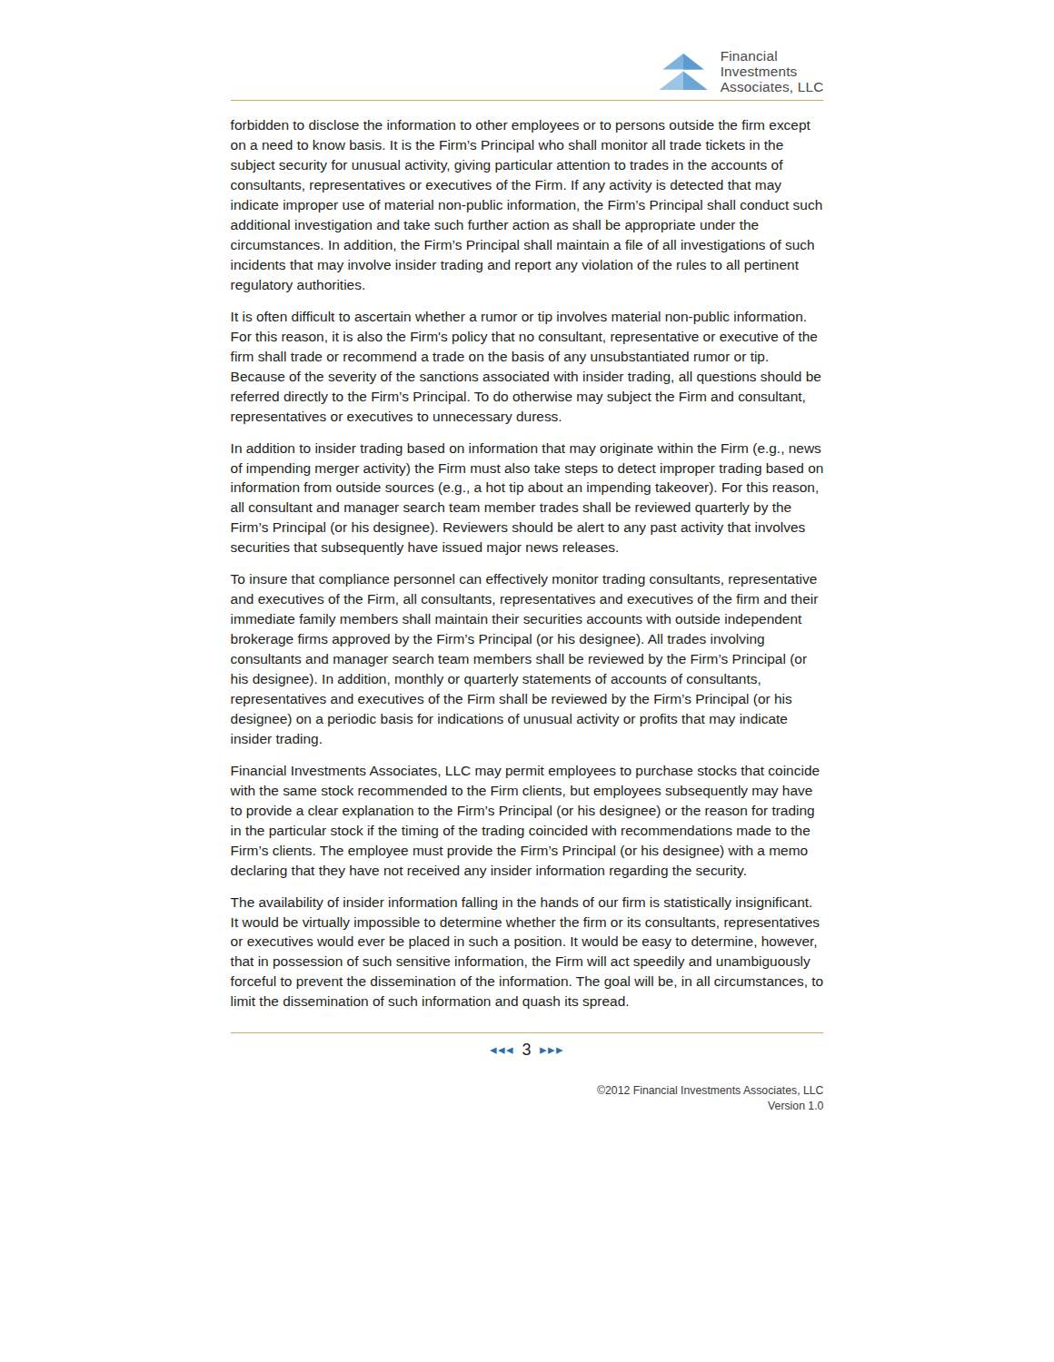Financial
Investments
Associates, LLC
forbidden to disclose the information to other employees or to persons outside the firm except on a need to know basis. It is the Firm’s Principal who shall monitor all trade tickets in the subject security for unusual activity, giving particular attention to trades in the accounts of consultants, representatives or executives of the Firm. If any activity is detected that may indicate improper use of material non-public information, the Firm’s Principal shall conduct such additional investigation and take such further action as shall be appropriate under the circumstances. In addition, the Firm’s Principal shall maintain a file of all investigations of such incidents that may involve insider trading and report any violation of the rules to all pertinent regulatory authorities.
It is often difficult to ascertain whether a rumor or tip involves material non-public information. For this reason, it is also the Firm's policy that no consultant, representative or executive of the firm shall trade or recommend a trade on the basis of any unsubstantiated rumor or tip. Because of the severity of the sanctions associated with insider trading, all questions should be referred directly to the Firm’s Principal. To do otherwise may subject the Firm and consultant, representatives or executives to unnecessary duress.
In addition to insider trading based on information that may originate within the Firm (e.g., news of impending merger activity) the Firm must also take steps to detect improper trading based on information from outside sources (e.g., a hot tip about an impending takeover). For this reason, all consultant and manager search team member trades shall be reviewed quarterly by the Firm’s Principal (or his designee). Reviewers should be alert to any past activity that involves securities that subsequently have issued major news releases.
To insure that compliance personnel can effectively monitor trading consultants, representative and executives of the Firm, all consultants, representatives and executives of the firm and their immediate family members shall maintain their securities accounts with outside independent brokerage firms approved by the Firm’s Principal (or his designee). All trades involving consultants and manager search team members shall be reviewed by the Firm’s Principal (or his designee). In addition, monthly or quarterly statements of accounts of consultants, representatives and executives of the Firm shall be reviewed by the Firm’s Principal (or his designee) on a periodic basis for indications of unusual activity or profits that may indicate insider trading.
Financial Investments Associates, LLC may permit employees to purchase stocks that coincide with the same stock recommended to the Firm clients, but employees subsequently may have to provide a clear explanation to the Firm’s Principal (or his designee) or the reason for trading in the particular stock if the timing of the trading coincided with recommendations made to the Firm’s clients. The employee must provide the Firm’s Principal (or his designee) with a memo declaring that they have not received any insider information regarding the security.
The availability of insider information falling in the hands of our firm is statistically insignificant. It would be virtually impossible to determine whether the firm or its consultants, representatives or executives would ever be placed in such a position. It would be easy to determine, however, that in possession of such sensitive information, the Firm will act speedily and unambiguously forceful to prevent the dissemination of the information. The goal will be, in all circumstances, to limit the dissemination of such information and quash its spread.
◂◂◂3▸▸▸
©2012 Financial Investments Associates, LLC
Version 1.0